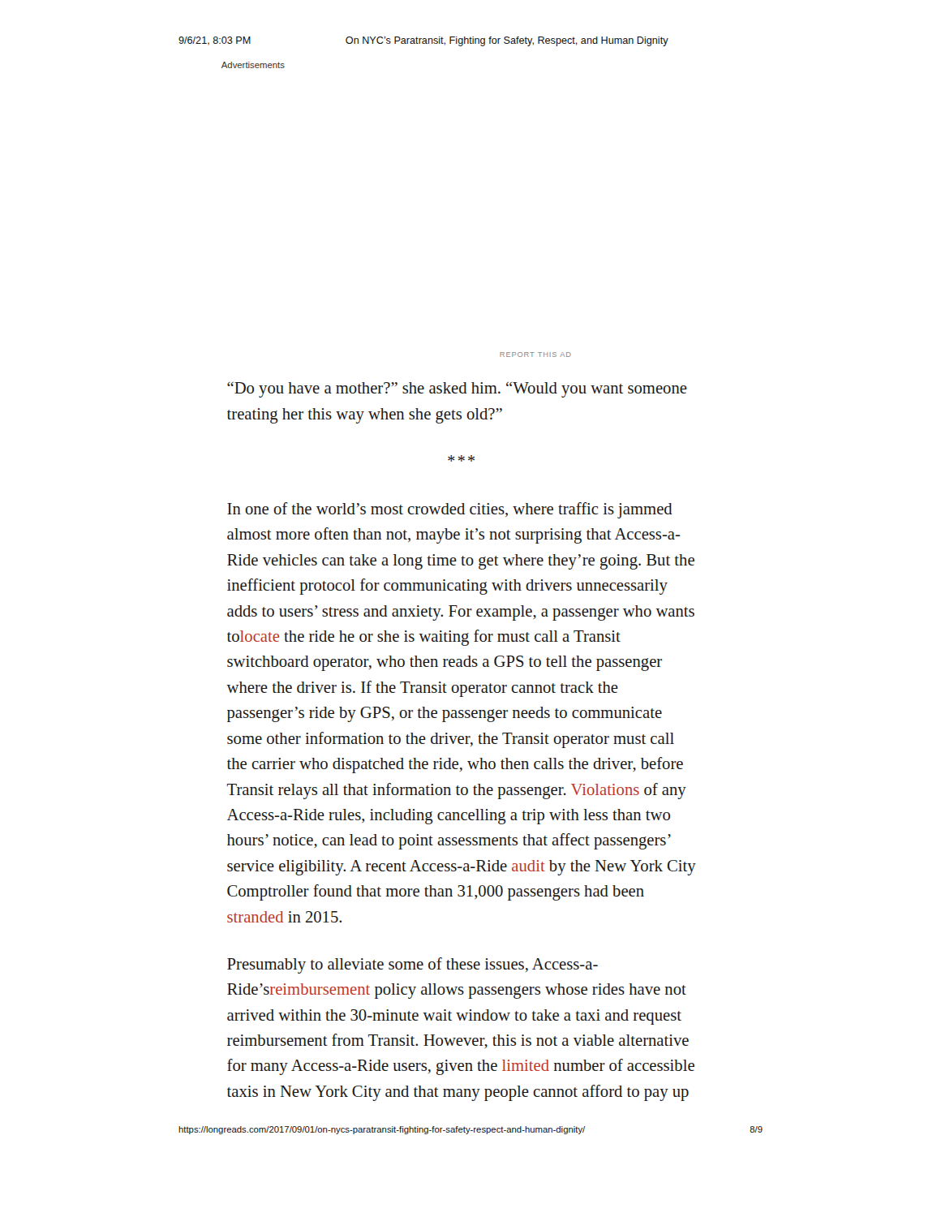9/6/21, 8:03 PM On NYC’s Paratransit, Fighting for Safety, Respect, and Human Dignity
Advertisements
REPORT THIS AD
“Do you have a mother?” she asked him. “Would you want someone treating her this way when she gets old?”
***
In one of the world’s most crowded cities, where traffic is jammed almost more often than not, maybe it’s not surprising that Access-a-Ride vehicles can take a long time to get where they’re going. But the inefficient protocol for communicating with drivers unnecessarily adds to users’ stress and anxiety. For example, a passenger who wants tolocate the ride he or she is waiting for must call a Transit switchboard operator, who then reads a GPS to tell the passenger where the driver is. If the Transit operator cannot track the passenger’s ride by GPS, or the passenger needs to communicate some other information to the driver, the Transit operator must call the carrier who dispatched the ride, who then calls the driver, before Transit relays all that information to the passenger. Violations of any Access-a-Ride rules, including cancelling a trip with less than two hours’ notice, can lead to point assessments that affect passengers’ service eligibility. A recent Access-a-Ride audit by the New York City Comptroller found that more than 31,000 passengers had been stranded in 2015.
Presumably to alleviate some of these issues, Access-a-Ride’sreimbursement policy allows passengers whose rides have not arrived within the 30-minute wait window to take a taxi and request reimbursement from Transit. However, this is not a viable alternative for many Access-a-Ride users, given the limited number of accessible taxis in New York City and that many people cannot afford to pay up
https://longreads.com/2017/09/01/on-nycs-paratransit-fighting-for-safety-respect-and-human-dignity/ 8/9